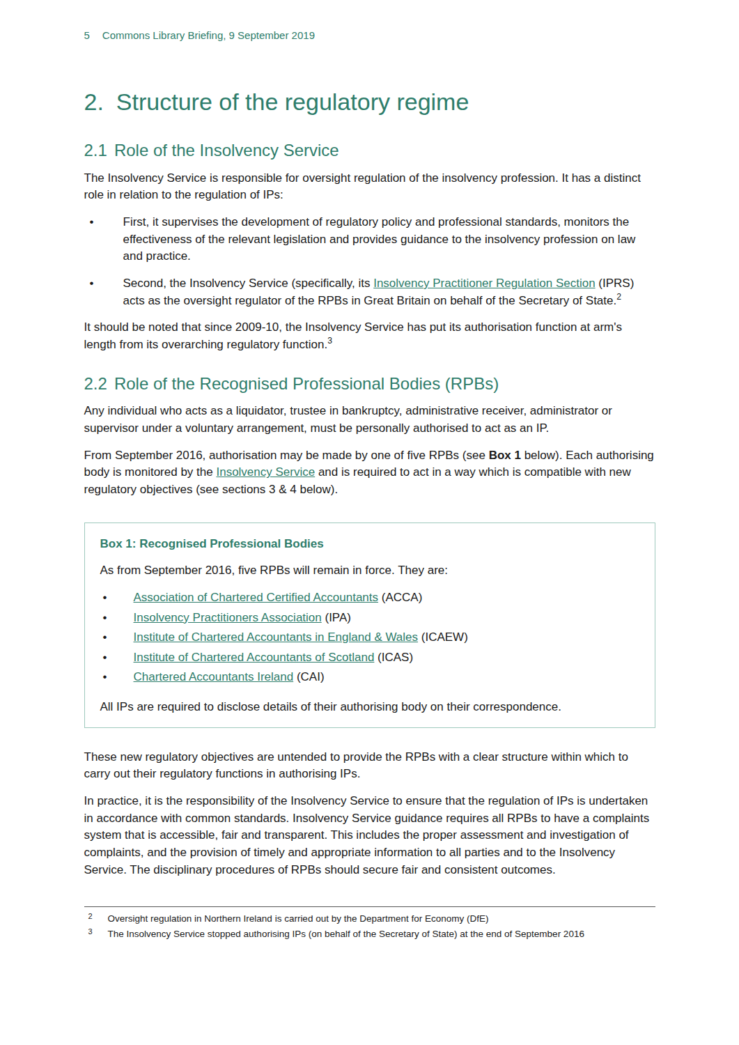5 Commons Library Briefing, 9 September 2019
2. Structure of the regulatory regime
2.1 Role of the Insolvency Service
The Insolvency Service is responsible for oversight regulation of the insolvency profession. It has a distinct role in relation to the regulation of IPs:
First, it supervises the development of regulatory policy and professional standards, monitors the effectiveness of the relevant legislation and provides guidance to the insolvency profession on law and practice.
Second, the Insolvency Service (specifically, its Insolvency Practitioner Regulation Section (IPRS) acts as the oversight regulator of the RPBs in Great Britain on behalf of the Secretary of State.2
It should be noted that since 2009-10, the Insolvency Service has put its authorisation function at arm's length from its overarching regulatory function.3
2.2 Role of the Recognised Professional Bodies (RPBs)
Any individual who acts as a liquidator, trustee in bankruptcy, administrative receiver, administrator or supervisor under a voluntary arrangement, must be personally authorised to act as an IP.
From September 2016, authorisation may be made by one of five RPBs (see Box 1 below). Each authorising body is monitored by the Insolvency Service and is required to act in a way which is compatible with new regulatory objectives (see sections 3 & 4 below).
Box 1: Recognised Professional Bodies
As from September 2016, five RPBs will remain in force. They are:
Association of Chartered Certified Accountants (ACCA)
Insolvency Practitioners Association (IPA)
Institute of Chartered Accountants in England & Wales (ICAEW)
Institute of Chartered Accountants of Scotland (ICAS)
Chartered Accountants Ireland (CAI)
All IPs are required to disclose details of their authorising body on their correspondence.
These new regulatory objectives are untended to provide the RPBs with a clear structure within which to carry out their regulatory functions in authorising IPs.
In practice, it is the responsibility of the Insolvency Service to ensure that the regulation of IPs is undertaken in accordance with common standards. Insolvency Service guidance requires all RPBs to have a complaints system that is accessible, fair and transparent. This includes the proper assessment and investigation of complaints, and the provision of timely and appropriate information to all parties and to the Insolvency Service. The disciplinary procedures of RPBs should secure fair and consistent outcomes.
2 Oversight regulation in Northern Ireland is carried out by the Department for Economy (DfE)
3 The Insolvency Service stopped authorising IPs (on behalf of the Secretary of State) at the end of September 2016